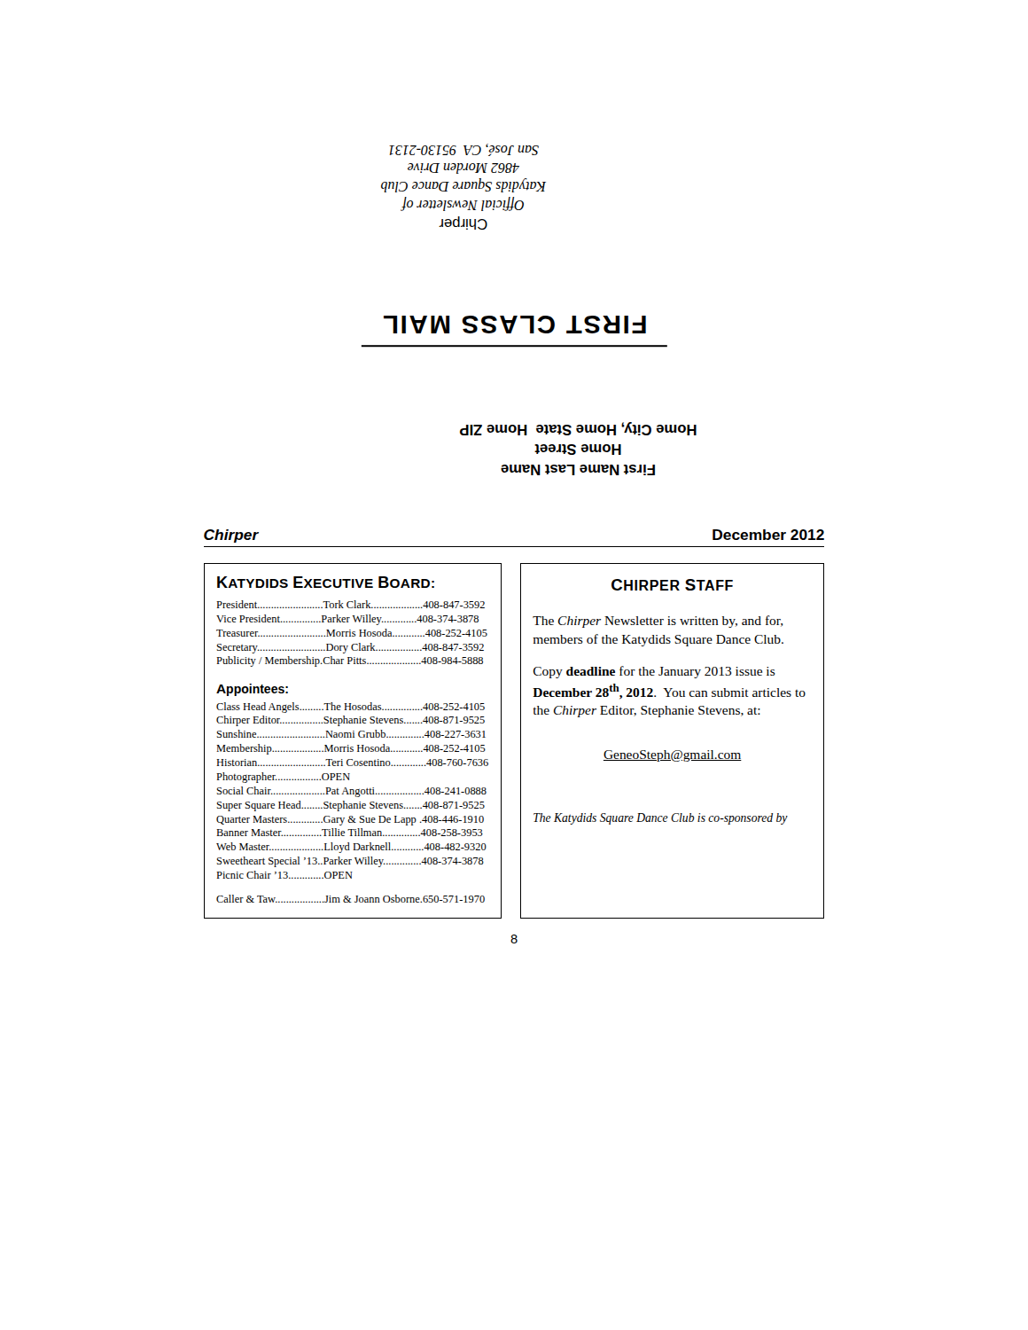First Name Last Name
Home Street
Home City, Home State Home ZIP
FIRST CLASS MAIL
Chirper
Official Newsletter of
Katydids Square Dance Club
4862 Morden Drive
San José, CA 95130-2131
Chirper
December 2012
KATYDIDS EXECUTIVE BOARD:
President........................ Tork Clark................... 408-847-3592
Vice President............... Parker Willey............. 408-374-3878
Treasurer......................... Morris Hosoda............ 408-252-4105
Secretary......................... Dory Clark................. 408-847-3592
Publicity / Membership. Char Pitts.................... 408-984-5888
Appointees:
Class Head Angels......... The Hosodas............... 408-252-4105
Chirper Editor................ Stephanie Stevens....... 408-871-9525
Sunshine......................... Naomi Grubb.............. 408-227-3631
Membership................... Morris Hosoda............ 408-252-4105
Historian......................... Teri Cosentino............. 408-760-7636
Photographer................. OPEN
Social Chair.................... Pat Angotti.................. 408-241-0888
Super Square Head........ Stephanie Stevens....... 408-871-9525
Quarter Masters............. Gary & Sue De Lapp . 408-446-1910
Banner Master............... Tillie Tillman.............. 408-258-3953
Web Master.................... Lloyd Darknell............ 408-482-9320
Sweetheart Special ’13.. Parker Willey.............. 408-374-3878
Picnic Chair ’13............. OPEN
Caller & Taw.................. Jim & Joann Osborne. 650-571-1970
CHIRPER STAFF
The Chirper Newsletter is written by, and for, members of the Katydids Square Dance Club.
Copy deadline for the January 2013 issue is December 28th, 2012. You can submit articles to the Chirper Editor, Stephanie Stevens, at:
GeneoSteph@gmail.com
The Katydids Square Dance Club is co-sponsored by
8